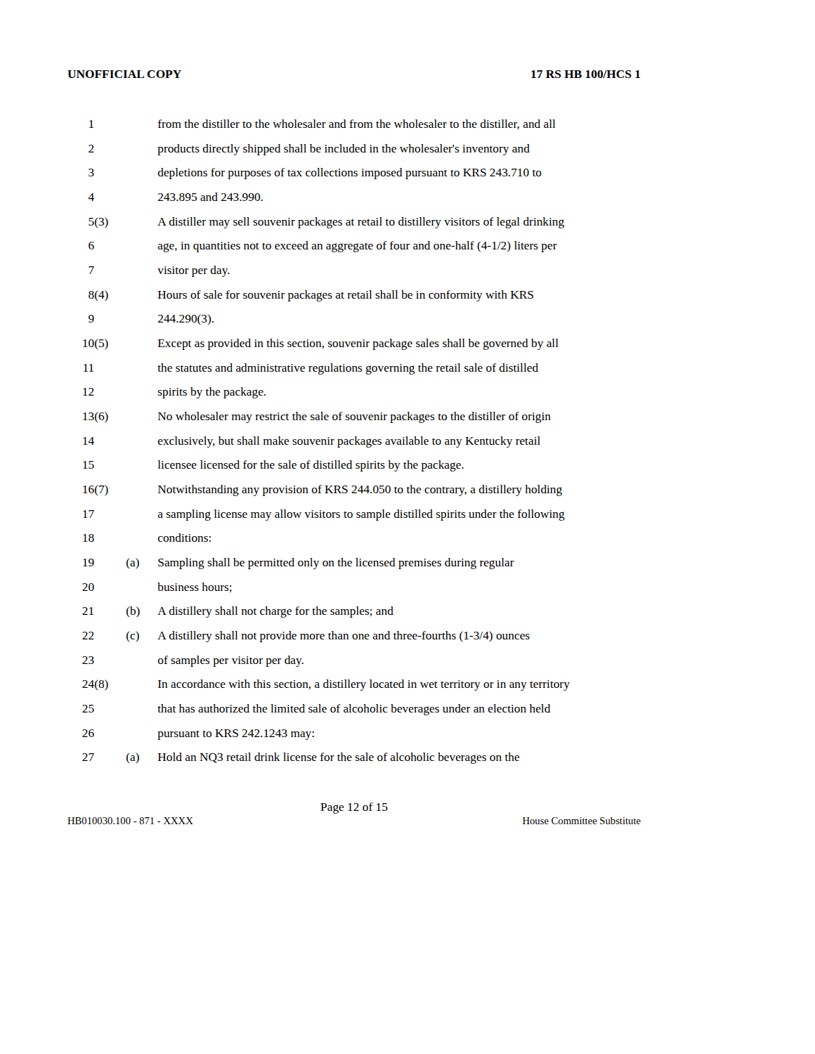UNOFFICIAL COPY
17 RS HB 100/HCS 1
| 1 | | | from the distiller to the wholesaler and from the wholesaler to the distiller, and all |
| 2 | | | products directly shipped shall be included in the wholesaler's inventory and |
| 3 | | | depletions for purposes of tax collections imposed pursuant to KRS 243.710 to |
| 4 | | | 243.895 and 243.990. |
| 5 | (3) | | A distiller may sell souvenir packages at retail to distillery visitors of legal drinking |
| 6 | | | age, in quantities not to exceed an aggregate of four and one-half (4-1/2) liters per |
| 7 | | | visitor per day. |
| 8 | (4) | | Hours of sale for souvenir packages at retail shall be in conformity with KRS |
| 9 | | | 244.290(3). |
| 10 | (5) | | Except as provided in this section, souvenir package sales shall be governed by all |
| 11 | | | the statutes and administrative regulations governing the retail sale of distilled |
| 12 | | | spirits by the package. |
| 13 | (6) | | No wholesaler may restrict the sale of souvenir packages to the distiller of origin |
| 14 | | | exclusively, but shall make souvenir packages available to any Kentucky retail |
| 15 | | | licensee licensed for the sale of distilled spirits by the package. |
| 16 | (7) | | Notwithstanding any provision of KRS 244.050 to the contrary, a distillery holding |
| 17 | | | a sampling license may allow visitors to sample distilled spirits under the following |
| 18 | | | conditions: |
| 19 | | (a) | Sampling shall be permitted only on the licensed premises during regular |
| 20 | | | business hours; |
| 21 | | (b) | A distillery shall not charge for the samples; and |
| 22 | | (c) | A distillery shall not provide more than one and three-fourths (1-3/4) ounces |
| 23 | | | of samples per visitor per day. |
| 24 | (8) | | In accordance with this section, a distillery located in wet territory or in any territory |
| 25 | | | that has authorized the limited sale of alcoholic beverages under an election held |
| 26 | | | pursuant to KRS 242.1243 may: |
| 27 | | (a) | Hold an NQ3 retail drink license for the sale of alcoholic beverages on the |
Page 12 of 15
HB010030.100 - 871 - XXXX House Committee Substitute